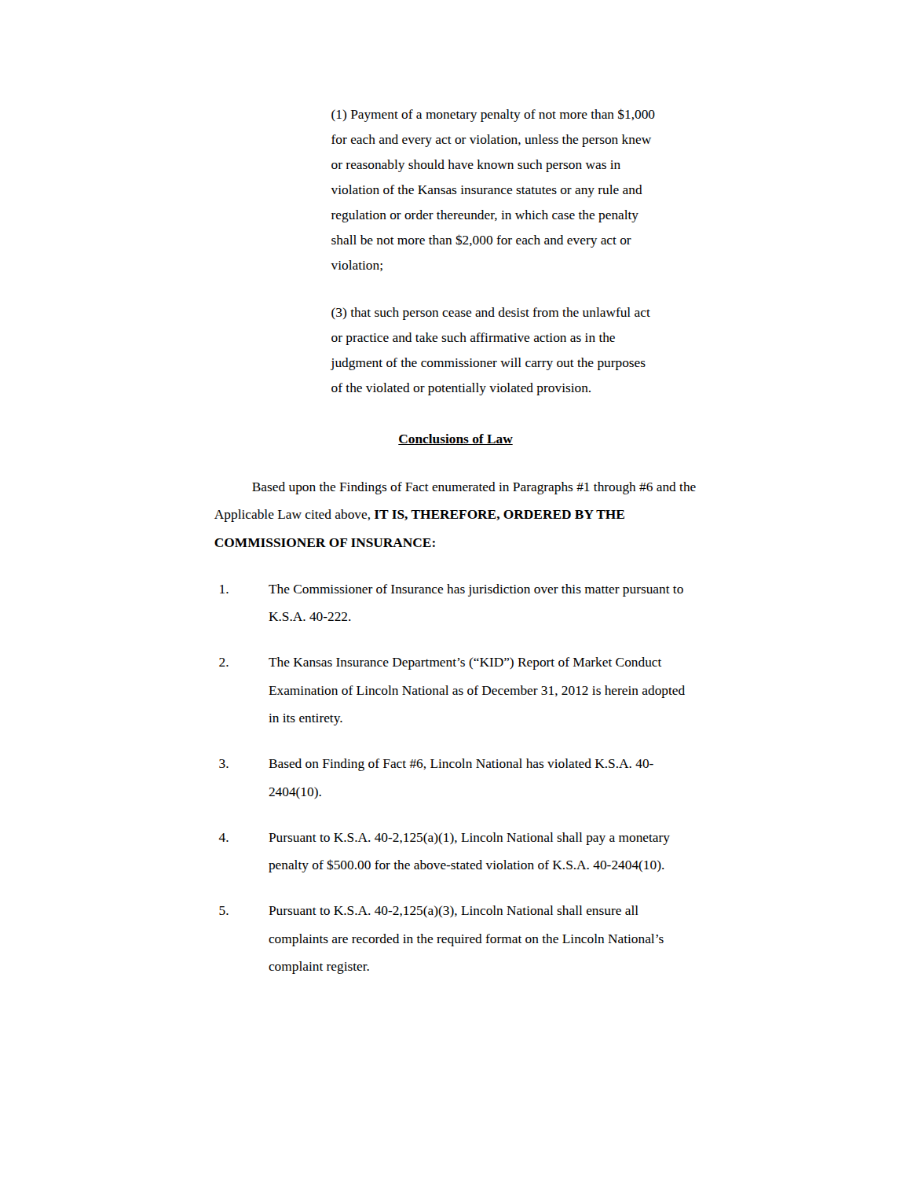(1) Payment of a monetary penalty of not more than $1,000 for each and every act or violation, unless the person knew or reasonably should have known such person was in violation of the Kansas insurance statutes or any rule and regulation or order thereunder, in which case the penalty shall be not more than $2,000 for each and every act or violation;
(3) that such person cease and desist from the unlawful act or practice and take such affirmative action as in the judgment of the commissioner will carry out the purposes of the violated or potentially violated provision.
Conclusions of Law
Based upon the Findings of Fact enumerated in Paragraphs #1 through #6 and the Applicable Law cited above, IT IS, THEREFORE, ORDERED BY THE COMMISSIONER OF INSURANCE:
The Commissioner of Insurance has jurisdiction over this matter pursuant to K.S.A. 40-222.
The Kansas Insurance Department’s (“KID”) Report of Market Conduct Examination of Lincoln National as of December 31, 2012 is herein adopted in its entirety.
Based on Finding of Fact #6, Lincoln National has violated K.S.A. 40-2404(10).
Pursuant to K.S.A. 40-2,125(a)(1), Lincoln National shall pay a monetary penalty of $500.00 for the above-stated violation of K.S.A. 40-2404(10).
Pursuant to K.S.A. 40-2,125(a)(3), Lincoln National shall ensure all complaints are recorded in the required format on the Lincoln National’s complaint register.